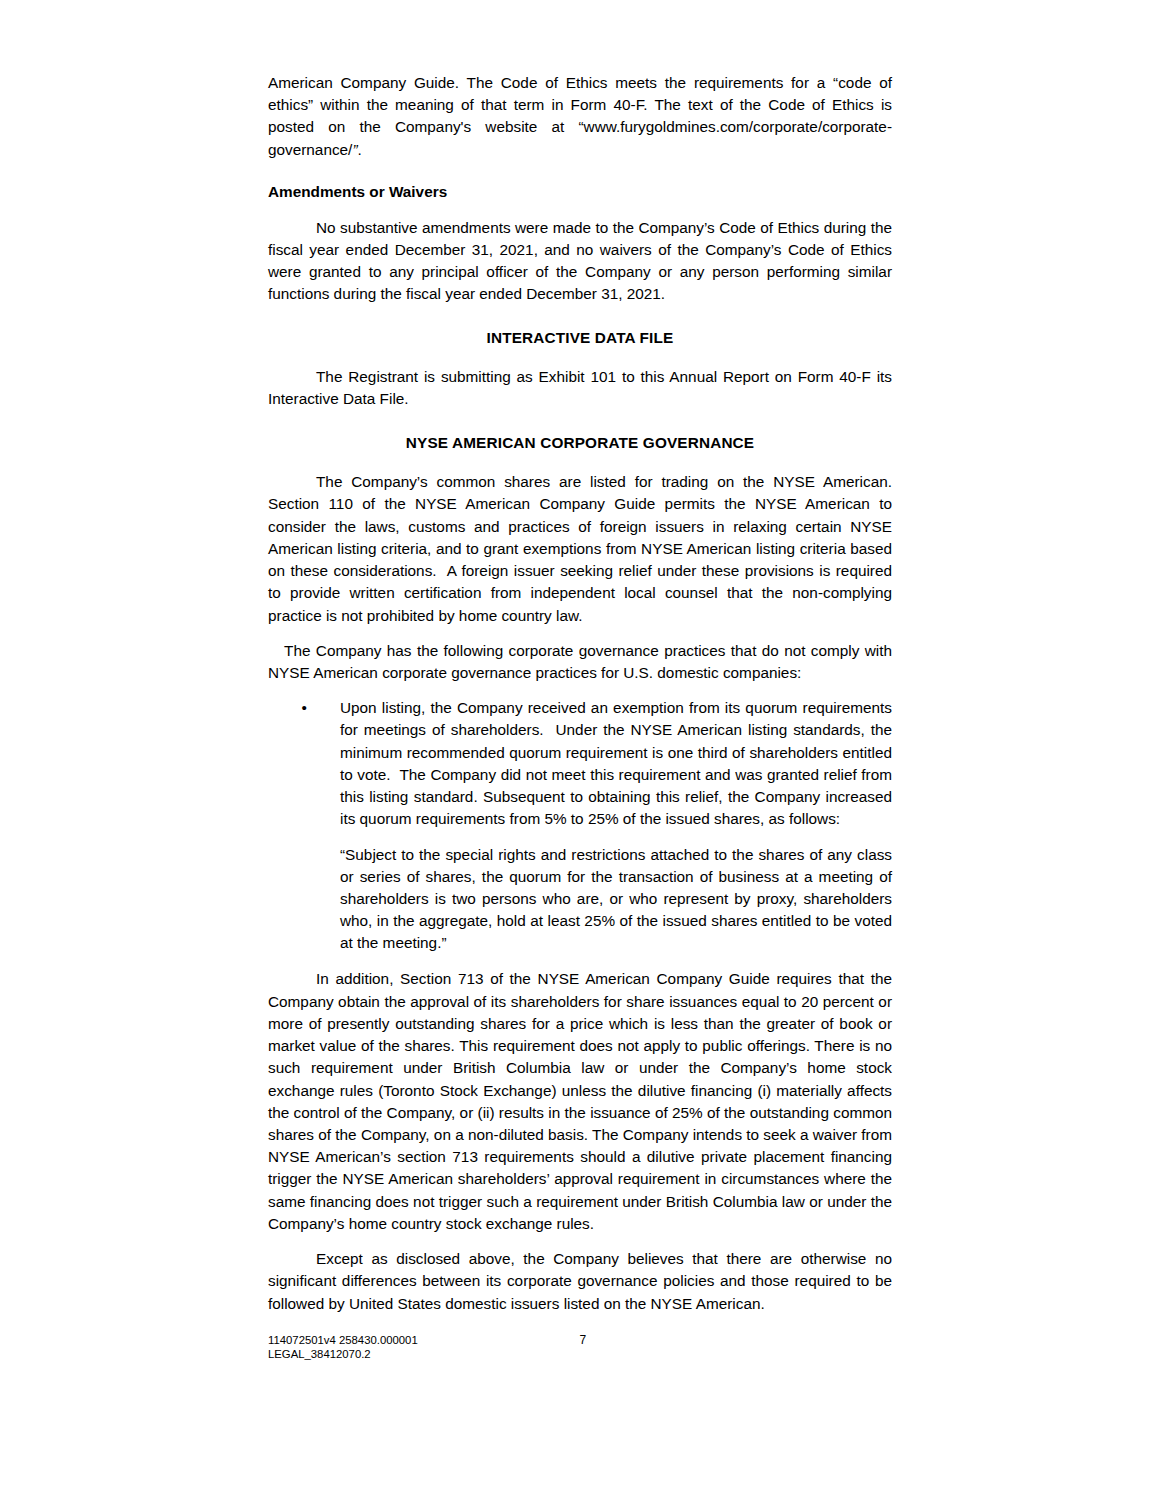American Company Guide. The Code of Ethics meets the requirements for a “code of ethics” within the meaning of that term in Form 40-F. The text of the Code of Ethics is posted on the Company's website at “www.furygoldmines.com/corporate/corporate-governance/”.
Amendments or Waivers
No substantive amendments were made to the Company’s Code of Ethics during the fiscal year ended December 31, 2021, and no waivers of the Company’s Code of Ethics were granted to any principal officer of the Company or any person performing similar functions during the fiscal year ended December 31, 2021.
INTERACTIVE DATA FILE
The Registrant is submitting as Exhibit 101 to this Annual Report on Form 40-F its Interactive Data File.
NYSE AMERICAN CORPORATE GOVERNANCE
The Company’s common shares are listed for trading on the NYSE American. Section 110 of the NYSE American Company Guide permits the NYSE American to consider the laws, customs and practices of foreign issuers in relaxing certain NYSE American listing criteria, and to grant exemptions from NYSE American listing criteria based on these considerations. A foreign issuer seeking relief under these provisions is required to provide written certification from independent local counsel that the non-complying practice is not prohibited by home country law.
The Company has the following corporate governance practices that do not comply with NYSE American corporate governance practices for U.S. domestic companies:
Upon listing, the Company received an exemption from its quorum requirements for meetings of shareholders. Under the NYSE American listing standards, the minimum recommended quorum requirement is one third of shareholders entitled to vote. The Company did not meet this requirement and was granted relief from this listing standard. Subsequent to obtaining this relief, the Company increased its quorum requirements from 5% to 25% of the issued shares, as follows:
“Subject to the special rights and restrictions attached to the shares of any class or series of shares, the quorum for the transaction of business at a meeting of shareholders is two persons who are, or who represent by proxy, shareholders who, in the aggregate, hold at least 25% of the issued shares entitled to be voted at the meeting.”
In addition, Section 713 of the NYSE American Company Guide requires that the Company obtain the approval of its shareholders for share issuances equal to 20 percent or more of presently outstanding shares for a price which is less than the greater of book or market value of the shares. This requirement does not apply to public offerings. There is no such requirement under British Columbia law or under the Company’s home stock exchange rules (Toronto Stock Exchange) unless the dilutive financing (i) materially affects the control of the Company, or (ii) results in the issuance of 25% of the outstanding common shares of the Company, on a non-diluted basis. The Company intends to seek a waiver from NYSE American’s section 713 requirements should a dilutive private placement financing trigger the NYSE American shareholders’ approval requirement in circumstances where the same financing does not trigger such a requirement under British Columbia law or under the Company’s home country stock exchange rules.
Except as disclosed above, the Company believes that there are otherwise no significant differences between its corporate governance policies and those required to be followed by United States domestic issuers listed on the NYSE American.
114072501v4 258430.000001
LEGAL_38412070.2
7